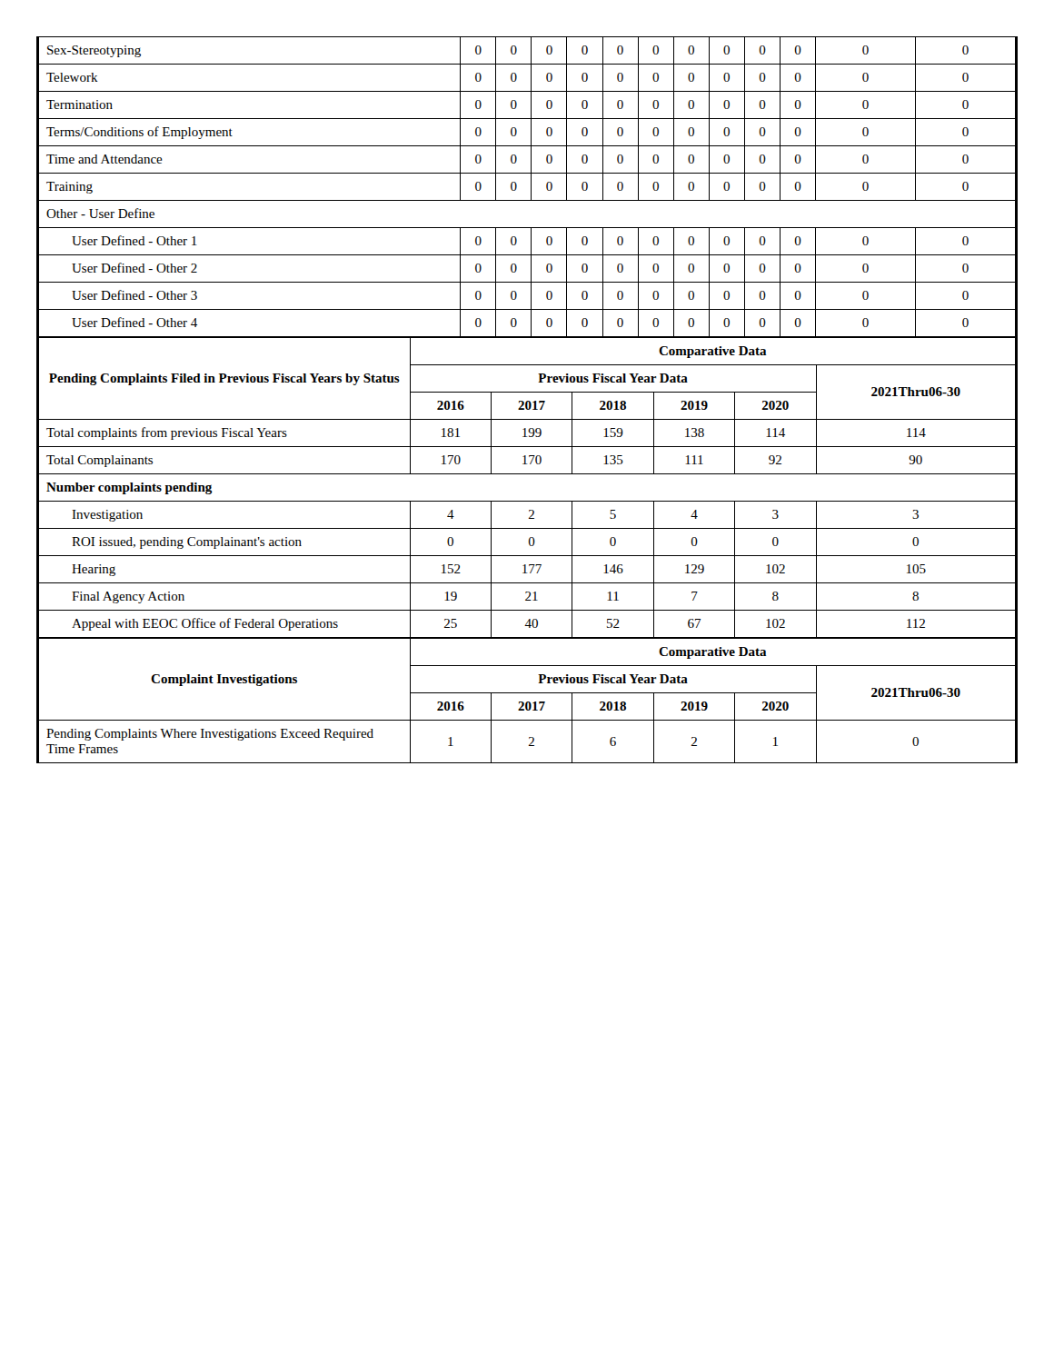| Sex-Stereotyping | 0 | 0 | 0 | 0 | 0 | 0 | 0 | 0 | 0 | 0 | 0 | 0 |
| Telework | 0 | 0 | 0 | 0 | 0 | 0 | 0 | 0 | 0 | 0 | 0 | 0 |
| Termination | 0 | 0 | 0 | 0 | 0 | 0 | 0 | 0 | 0 | 0 | 0 | 0 |
| Terms/Conditions of Employment | 0 | 0 | 0 | 0 | 0 | 0 | 0 | 0 | 0 | 0 | 0 | 0 |
| Time and Attendance | 0 | 0 | 0 | 0 | 0 | 0 | 0 | 0 | 0 | 0 | 0 | 0 |
| Training | 0 | 0 | 0 | 0 | 0 | 0 | 0 | 0 | 0 | 0 | 0 | 0 |
| Other - User Define |
| User Defined - Other 1 | 0 | 0 | 0 | 0 | 0 | 0 | 0 | 0 | 0 | 0 | 0 | 0 |
| User Defined - Other 2 | 0 | 0 | 0 | 0 | 0 | 0 | 0 | 0 | 0 | 0 | 0 | 0 |
| User Defined - Other 3 | 0 | 0 | 0 | 0 | 0 | 0 | 0 | 0 | 0 | 0 | 0 | 0 |
| User Defined - Other 4 | 0 | 0 | 0 | 0 | 0 | 0 | 0 | 0 | 0 | 0 | 0 | 0 |
| Pending Complaints Filed in Previous Fiscal Years by Status | Comparative Data |
| Previous Fiscal Year Data | 2021Thru06-30 |
| 2016 | 2017 | 2018 | 2019 | 2020 |
| Total complaints from previous Fiscal Years | 181 | 199 | 159 | 138 | 114 | 114 |
| Total Complainants | 170 | 170 | 135 | 111 | 92 | 90 |
| Number complaints pending |
| Investigation | 4 | 2 | 5 | 4 | 3 | 3 |
| ROI issued, pending Complainant's action | 0 | 0 | 0 | 0 | 0 | 0 |
| Hearing | 152 | 177 | 146 | 129 | 102 | 105 |
| Final Agency Action | 19 | 21 | 11 | 7 | 8 | 8 |
| Appeal with EEOC Office of Federal Operations | 25 | 40 | 52 | 67 | 102 | 112 |
| Complaint Investigations | Comparative Data |
| Previous Fiscal Year Data | 2021Thru06-30 |
| 2016 | 2017 | 2018 | 2019 | 2020 |
| Pending Complaints Where Investigations Exceed Required Time Frames | 1 | 2 | 6 | 2 | 1 | 0 |